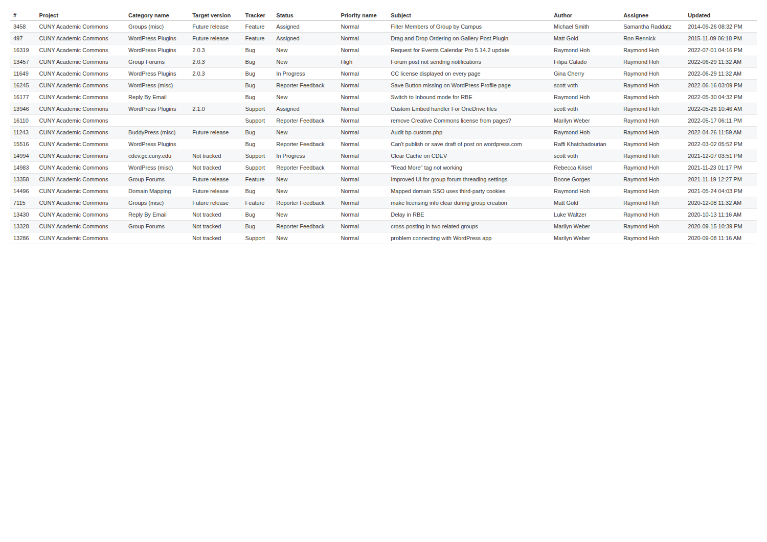| # | Project | Category name | Target version | Tracker | Status | Priority name | Subject | Author | Assignee | Updated |
| --- | --- | --- | --- | --- | --- | --- | --- | --- | --- | --- |
| 3458 | CUNY Academic Commons | Groups (misc) | Future release | Feature | Assigned | Normal | Filter Members of Group by Campus | Michael Smith | Samantha Raddatz | 2014-09-26 08:32 PM |
| 497 | CUNY Academic Commons | WordPress Plugins | Future release | Feature | Assigned | Normal | Drag and Drop Ordering on Gallery Post Plugin | Matt Gold | Ron Rennick | 2015-11-09 06:18 PM |
| 16319 | CUNY Academic Commons | WordPress Plugins | 2.0.3 | Bug | New | Normal | Request for Events Calendar Pro 5.14.2 update | Raymond Hoh | Raymond Hoh | 2022-07-01 04:16 PM |
| 13457 | CUNY Academic Commons | Group Forums | 2.0.3 | Bug | New | High | Forum post not sending notifications | Filipa Calado | Raymond Hoh | 2022-06-29 11:32 AM |
| 11649 | CUNY Academic Commons | WordPress Plugins | 2.0.3 | Bug | In Progress | Normal | CC license displayed on every page | Gina Cherry | Raymond Hoh | 2022-06-29 11:32 AM |
| 16245 | CUNY Academic Commons | WordPress (misc) | | Bug | Reporter Feedback | Normal | Save Button missing on WordPress Profile page | scott voth | Raymond Hoh | 2022-06-16 03:09 PM |
| 16177 | CUNY Academic Commons | Reply By Email | | Bug | New | Normal | Switch to Inbound mode for RBE | Raymond Hoh | Raymond Hoh | 2022-05-30 04:32 PM |
| 13946 | CUNY Academic Commons | WordPress Plugins | 2.1.0 | Support | Assigned | Normal | Custom Embed handler For OneDrive files | scott voth | Raymond Hoh | 2022-05-26 10:46 AM |
| 16110 | CUNY Academic Commons | | | Support | Reporter Feedback | Normal | remove Creative Commons license from pages? | Marilyn Weber | Raymond Hoh | 2022-05-17 06:11 PM |
| 11243 | CUNY Academic Commons | BuddyPress (misc) | Future release | Bug | New | Normal | Audit bp-custom.php | Raymond Hoh | Raymond Hoh | 2022-04-26 11:59 AM |
| 15516 | CUNY Academic Commons | WordPress Plugins | | Bug | Reporter Feedback | Normal | Can't publish or save draft of post on wordpress.com | Raffi Khatchadourian | Raymond Hoh | 2022-03-02 05:52 PM |
| 14994 | CUNY Academic Commons | cdev.gc.cuny.edu | Not tracked | Support | In Progress | Normal | Clear Cache on CDEV | scott voth | Raymond Hoh | 2021-12-07 03:51 PM |
| 14983 | CUNY Academic Commons | WordPress (misc) | Not tracked | Support | Reporter Feedback | Normal | "Read More" tag not working | Rebecca Krisel | Raymond Hoh | 2021-11-23 01:17 PM |
| 13358 | CUNY Academic Commons | Group Forums | Future release | Feature | New | Normal | Improved UI for group forum threading settings | Boone Gorges | Raymond Hoh | 2021-11-19 12:27 PM |
| 14496 | CUNY Academic Commons | Domain Mapping | Future release | Bug | New | Normal | Mapped domain SSO uses third-party cookies | Raymond Hoh | Raymond Hoh | 2021-05-24 04:03 PM |
| 7115 | CUNY Academic Commons | Groups (misc) | Future release | Feature | Reporter Feedback | Normal | make licensing info clear during group creation | Matt Gold | Raymond Hoh | 2020-12-08 11:32 AM |
| 13430 | CUNY Academic Commons | Reply By Email | Not tracked | Bug | New | Normal | Delay in RBE | Luke Waltzer | Raymond Hoh | 2020-10-13 11:16 AM |
| 13328 | CUNY Academic Commons | Group Forums | Not tracked | Bug | Reporter Feedback | Normal | cross-posting in two related groups | Marilyn Weber | Raymond Hoh | 2020-09-15 10:39 PM |
| 13286 | CUNY Academic Commons | | Not tracked | Support | New | Normal | problem connecting with WordPress app | Marilyn Weber | Raymond Hoh | 2020-09-08 11:16 AM |